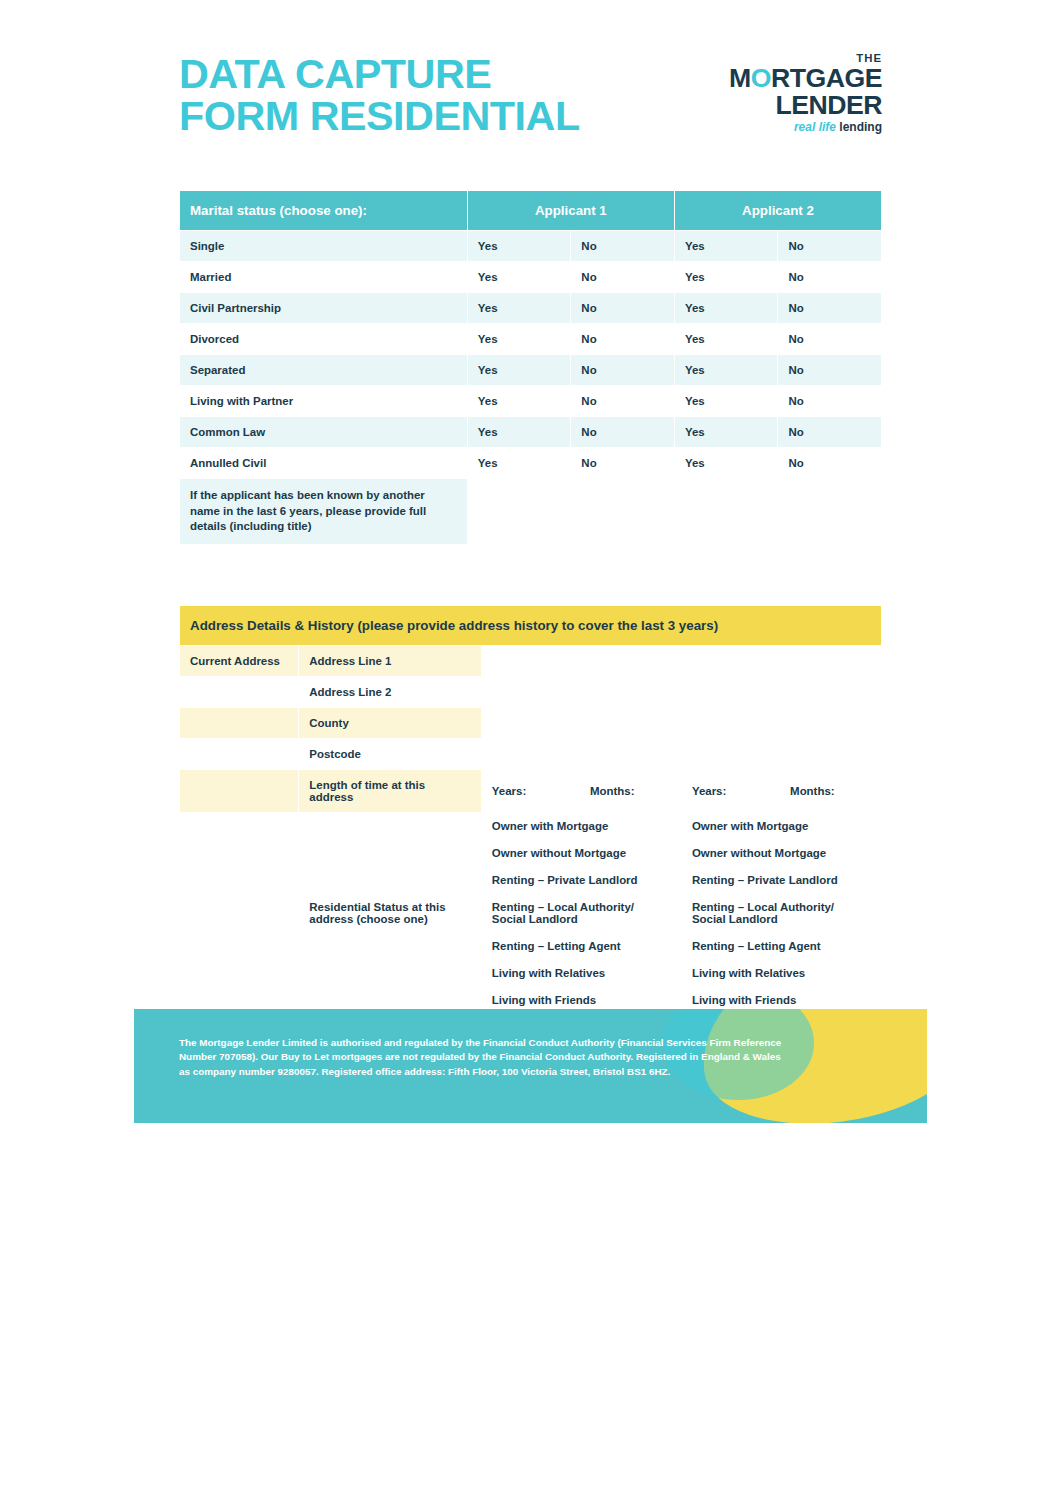Data Capture
Form Residential
THEMORTGAGE
LENDER
real life lending
| Marital status (choose one): | Applicant 1 | Applicant 2 |
| --- | --- | --- |
| Single | Yes | No | Yes | No |
| Married | Yes | No | Yes | No |
| Civil Partnership | Yes | No | Yes | No |
| Divorced | Yes | No | Yes | No |
| Separated | Yes | No | Yes | No |
| Living with Partner | Yes | No | Yes | No |
| Common Law | Yes | No | Yes | No |
| Annulled Civil | Yes | No | Yes | No |
| If the applicant has been known by another name in the last 6 years, please provide full details (including title) | | |
| Address Details & History (please provide address history to cover the last 3 years) |
| --- |
| Current Address | Address Line 1 | | |
| | Address Line 2 | | |
| | County | | |
| | Postcode | | |
| | Length of time at this address | Years: Months: | Years: Months: |
| | Residential Status at this address (choose one) | / Owner with Mortgage / / Owner without Mortgage / / Renting – Private Landlord / / Renting – Local Authority/ Social Landlord / / Renting – Letting Agent / / Living with Relatives / / Living with Friends / | / Owner with Mortgage / / Owner without Mortgage / / Renting – Private Landlord / / Renting – Local Authority/ Social Landlord / / Renting – Letting Agent / / Living with Relatives / / Living with Friends / |
The Mortgage Lender Limited is authorised and regulated by the Financial Conduct Authority (Financial Services Firm Reference Number 707058). Our Buy to Let mortgages are not regulated by the Financial Conduct Authority. Registered in England & Wales as company number 9280057. Registered office address: Fifth Floor, 100 Victoria Street, Bristol BS1 6HZ.